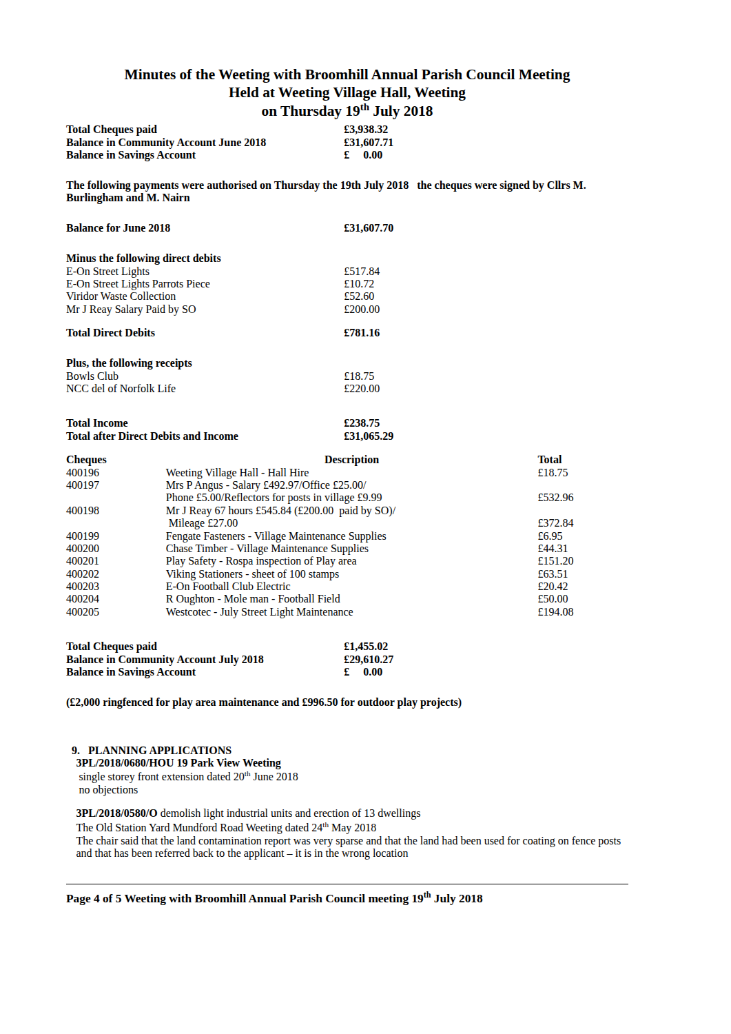Minutes of the Weeting with Broomhill Annual Parish Council Meeting
Held at Weeting Village Hall, Weeting
on Thursday 19th July 2018
Total Cheques paid£3,938.32
Balance in Community Account June 2018£31,607.71
Balance in Savings Account£ 0.00
The following payments were authorised on Thursday the 19th July 2018 the cheques were signed by Cllrs M. Burlingham and M. Nairn
Balance for June 2018£31,607.70
Minus the following direct debits
E-On Street Lights£517.84
E-On Street Lights Parrots Piece£10.72
Viridor Waste Collection£52.60
Mr J Reay Salary Paid by SO£200.00
Total Direct Debits£781.16
Plus, the following receipts
Bowls Club£18.75
NCC del of Norfolk Life£220.00
Total Income£238.75
Total after Direct Debits and Income£31,065.29
| Cheques | Description | Total |
| --- | --- | --- |
| 400196 | Weeting Village Hall - Hall Hire | £18.75 |
| 400197 | Mrs P Angus - Salary £492.97/Office £25.00/ | |
| | Phone £5.00/Reflectors for posts in village £9.99 | £532.96 |
| 400198 | Mr J Reay 67 hours £545.84 (£200.00 paid by SO)/ | |
| | Mileage £27.00 | £372.84 |
| 400199 | Fengate Fasteners - Village Maintenance Supplies | £6.95 |
| 400200 | Chase Timber - Village Maintenance Supplies | £44.31 |
| 400201 | Play Safety - Rospa inspection of Play area | £151.20 |
| 400202 | Viking Stationers - sheet of 100 stamps | £63.51 |
| 400203 | E-On Football Club Electric | £20.42 |
| 400204 | R Oughton - Mole man - Football Field | £50.00 |
| 400205 | Westcotec - July Street Light Maintenance | £194.08 |
Total Cheques paid£1,455.02
Balance in Community Account July 2018£29,610.27
Balance in Savings Account£ 0.00
(£2,000 ringfenced for play area maintenance and £996.50 for outdoor play projects)
9. PLANNING APPLICATIONS
3PL/2018/0680/HOU 19 Park View Weeting
single storey front extension dated 20th June 2018
no objections
3PL/2018/0580/O demolish light industrial units and erection of 13 dwellings
The Old Station Yard Mundford Road Weeting dated 24th May 2018
The chair said that the land contamination report was very sparse and that the land had been used for coating on fence posts and that has been referred back to the applicant – it is in the wrong location
Page 4 of 5 Weeting with Broomhill Annual Parish Council meeting 19th July 2018